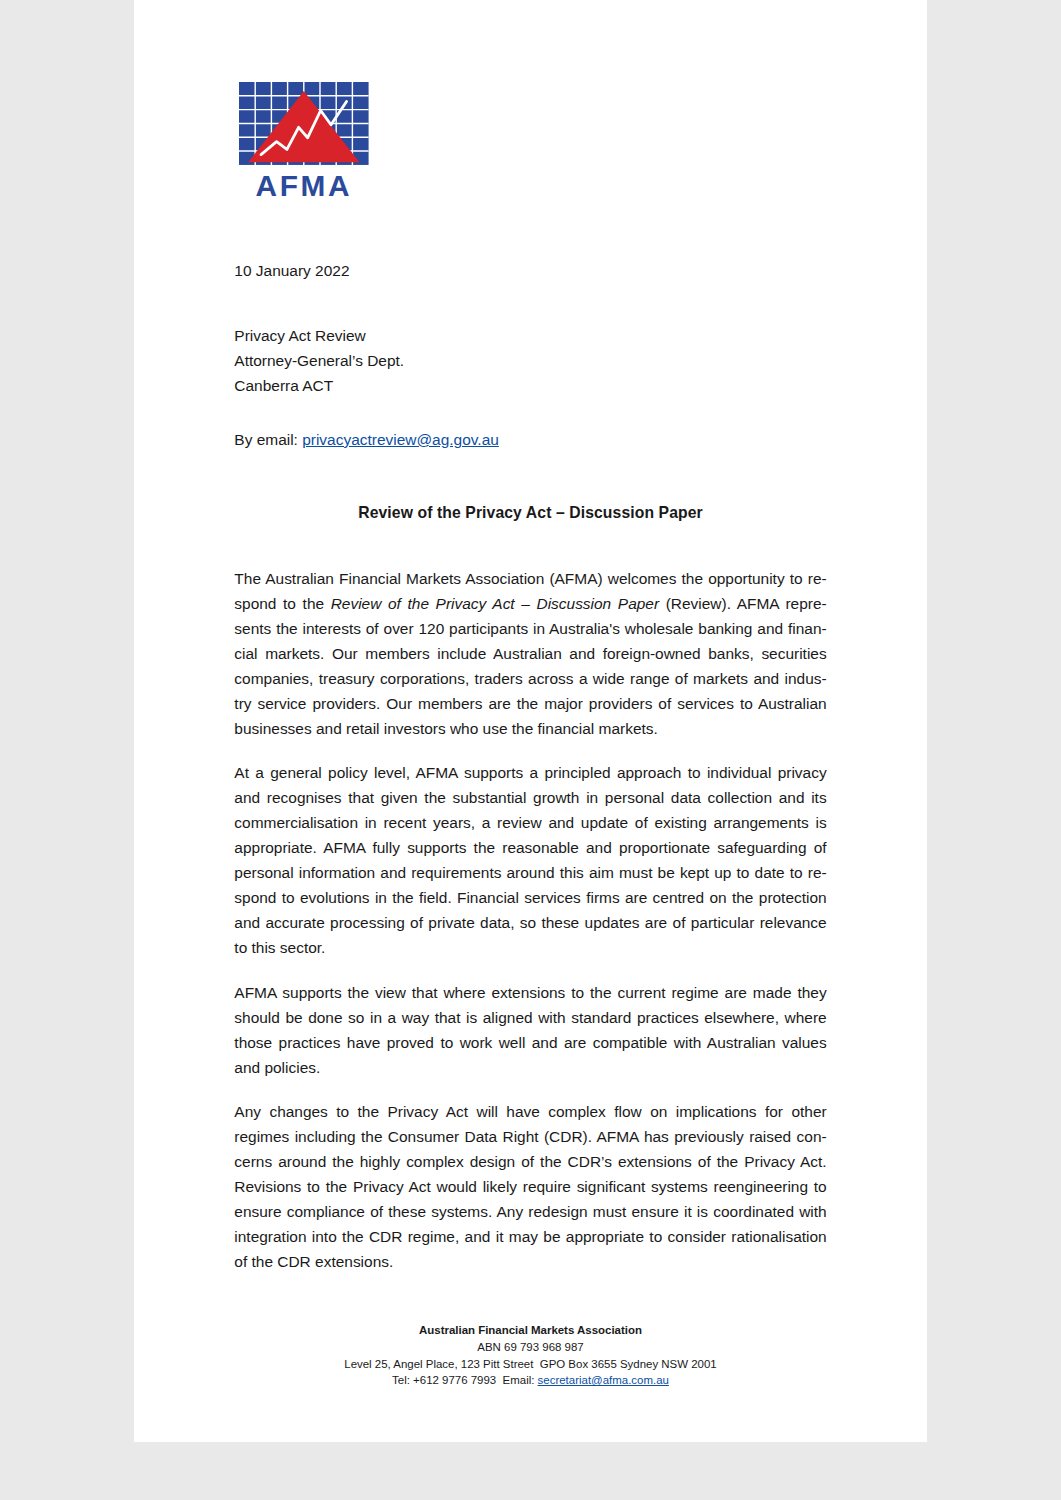AFMA – Australian Financial Markets Association logo AFMA
10 January 2022
Privacy Act Review
Attorney-General’s Dept.
Canberra ACT
By email: privacyactreview@ag.gov.au
Review of the Privacy Act – Discussion Paper
The Australian Financial Markets Association (AFMA) welcomes the opportunity to respond to the Review of the Privacy Act – Discussion Paper (Review). AFMA represents the interests of over 120 participants in Australia's wholesale banking and financial markets. Our members include Australian and foreign-owned banks, securities companies, treasury corporations, traders across a wide range of markets and industry service providers. Our members are the major providers of services to Australian businesses and retail investors who use the financial markets.
At a general policy level, AFMA supports a principled approach to individual privacy and recognises that given the substantial growth in personal data collection and its commercialisation in recent years, a review and update of existing arrangements is appropriate. AFMA fully supports the reasonable and proportionate safeguarding of personal information and requirements around this aim must be kept up to date to respond to evolutions in the field. Financial services firms are centred on the protection and accurate processing of private data, so these updates are of particular relevance to this sector.
AFMA supports the view that where extensions to the current regime are made they should be done so in a way that is aligned with standard practices elsewhere, where those practices have proved to work well and are compatible with Australian values and policies.
Any changes to the Privacy Act will have complex flow on implications for other regimes including the Consumer Data Right (CDR). AFMA has previously raised concerns around the highly complex design of the CDR’s extensions of the Privacy Act. Revisions to the Privacy Act would likely require significant systems reengineering to ensure compliance of these systems. Any redesign must ensure it is coordinated with integration into the CDR regime, and it may be appropriate to consider rationalisation of the CDR extensions.
Australian Financial Markets Association
ABN 69 793 968 987
Level 25, Angel Place, 123 Pitt Street GPO Box 3655 Sydney NSW 2001
Tel: +612 9776 7993 Email: secretariat@afma.com.au